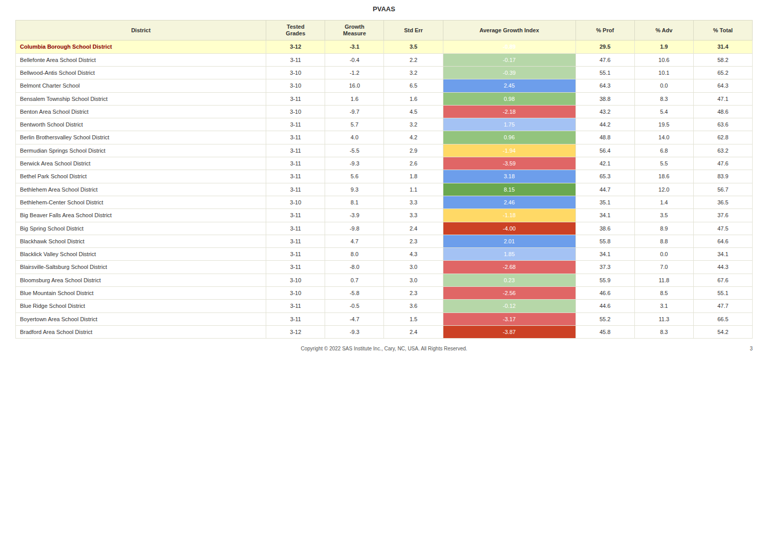PVAAS
| District | Tested Grades | Growth Measure | Std Err | Average Growth Index | % Prof | % Adv | % Total |
| --- | --- | --- | --- | --- | --- | --- | --- |
| Columbia Borough School District | 3-12 | -3.1 | 3.5 | -0.89 | 29.5 | 1.9 | 31.4 |
| Bellefonte Area School District | 3-11 | -0.4 | 2.2 | -0.17 | 47.6 | 10.6 | 58.2 |
| Bellwood-Antis School District | 3-10 | -1.2 | 3.2 | -0.39 | 55.1 | 10.1 | 65.2 |
| Belmont Charter School | 3-10 | 16.0 | 6.5 | 2.45 | 64.3 | 0.0 | 64.3 |
| Bensalem Township School District | 3-11 | 1.6 | 1.6 | 0.98 | 38.8 | 8.3 | 47.1 |
| Benton Area School District | 3-10 | -9.7 | 4.5 | -2.18 | 43.2 | 5.4 | 48.6 |
| Bentworth School District | 3-11 | 5.7 | 3.2 | 1.75 | 44.2 | 19.5 | 63.6 |
| Berlin Brothersvalley School District | 3-11 | 4.0 | 4.2 | 0.96 | 48.8 | 14.0 | 62.8 |
| Bermudian Springs School District | 3-11 | -5.5 | 2.9 | -1.94 | 56.4 | 6.8 | 63.2 |
| Berwick Area School District | 3-11 | -9.3 | 2.6 | -3.59 | 42.1 | 5.5 | 47.6 |
| Bethel Park School District | 3-11 | 5.6 | 1.8 | 3.18 | 65.3 | 18.6 | 83.9 |
| Bethlehem Area School District | 3-11 | 9.3 | 1.1 | 8.15 | 44.7 | 12.0 | 56.7 |
| Bethlehem-Center School District | 3-10 | 8.1 | 3.3 | 2.46 | 35.1 | 1.4 | 36.5 |
| Big Beaver Falls Area School District | 3-11 | -3.9 | 3.3 | -1.18 | 34.1 | 3.5 | 37.6 |
| Big Spring School District | 3-11 | -9.8 | 2.4 | -4.00 | 38.6 | 8.9 | 47.5 |
| Blackhawk School District | 3-11 | 4.7 | 2.3 | 2.01 | 55.8 | 8.8 | 64.6 |
| Blacklick Valley School District | 3-11 | 8.0 | 4.3 | 1.85 | 34.1 | 0.0 | 34.1 |
| Blairsville-Saltsburg School District | 3-11 | -8.0 | 3.0 | -2.68 | 37.3 | 7.0 | 44.3 |
| Bloomsburg Area School District | 3-10 | 0.7 | 3.0 | 0.23 | 55.9 | 11.8 | 67.6 |
| Blue Mountain School District | 3-10 | -5.8 | 2.3 | -2.56 | 46.6 | 8.5 | 55.1 |
| Blue Ridge School District | 3-11 | -0.5 | 3.6 | -0.12 | 44.6 | 3.1 | 47.7 |
| Boyertown Area School District | 3-11 | -4.7 | 1.5 | -3.17 | 55.2 | 11.3 | 66.5 |
| Bradford Area School District | 3-12 | -9.3 | 2.4 | -3.87 | 45.8 | 8.3 | 54.2 |
Copyright © 2022 SAS Institute Inc., Cary, NC, USA. All Rights Reserved. 3